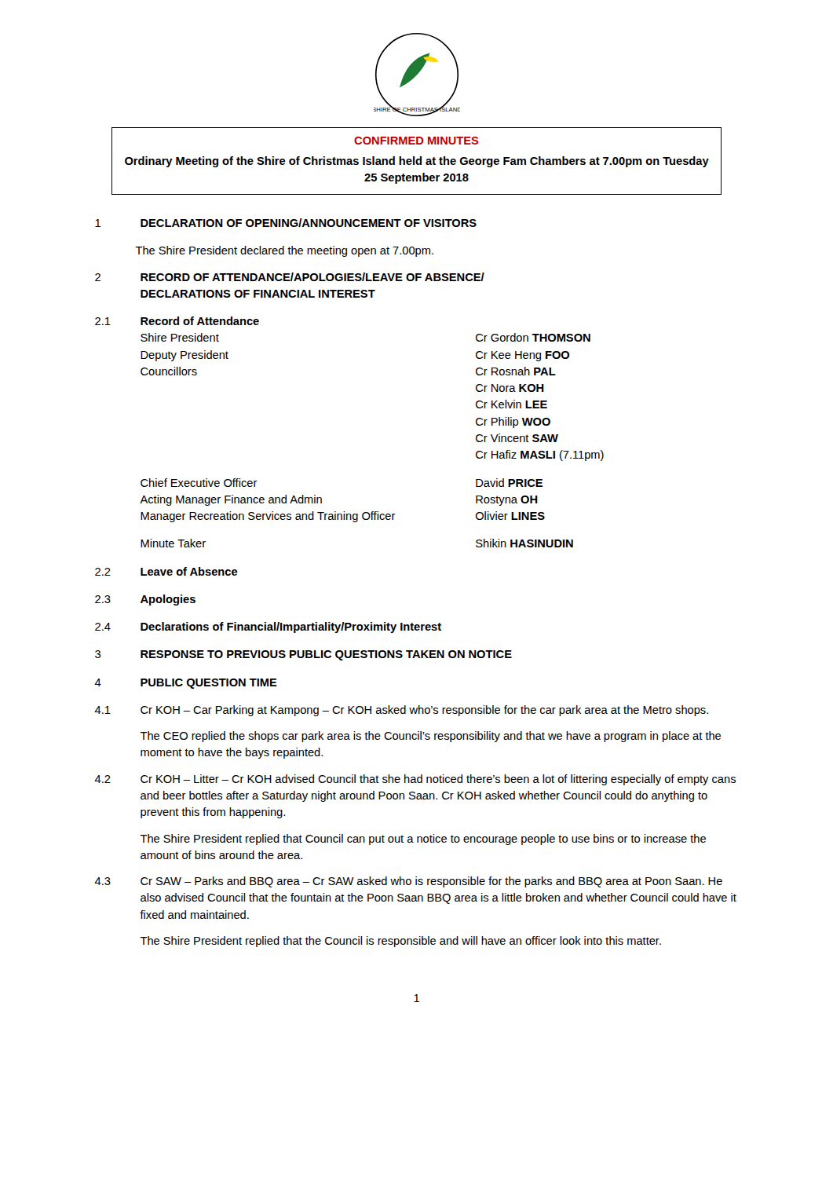CONFIRMED MINUTES
Ordinary Meeting of the Shire of Christmas Island held at the George Fam Chambers at 7.00pm on Tuesday 25 September 2018
| 1 | DECLARATION OF OPENING/ANNOUNCEMENT OF VISITORS |
The Shire President declared the meeting open at 7.00pm.
| 2 | RECORD OF ATTENDANCE/APOLOGIES/LEAVE OF ABSENCE/ DECLARATIONS OF FINANCIAL INTEREST |
| 2.1 | Record of Attendance / Shire President / Cr Gordon THOMSON / / Deputy President / Cr Kee Heng FOO / / Councillors / Cr Rosnah PAL / / / Cr Nora KOH / / / Cr Kelvin LEE / / / Cr Philip WOO / / / Cr Vincent SAW / / / Cr Hafiz MASLI (7.11pm) / / Chief Executive Officer / David PRICE / / Acting Manager Finance and Admin / Rostyna OH / / Manager Recreation Services and Training Officer / Olivier LINES / / Minute Taker / Shikin HASINUDIN / |
| 2.2 | Leave of Absence |
| 2.3 | Apologies |
| 2.4 | Declarations of Financial/Impartiality/Proximity Interest |
| 3 | RESPONSE TO PREVIOUS PUBLIC QUESTIONS TAKEN ON NOTICE |
| 4 | PUBLIC QUESTION TIME |
| 4.1 | Cr KOH – Car Parking at Kampong – Cr KOH asked who’s responsible for the car park area at the Metro shops. The CEO replied the shops car park area is the Council’s responsibility and that we have a program in place at the moment to have the bays repainted. |
| 4.2 | Cr KOH – Litter – Cr KOH advised Council that she had noticed there’s been a lot of littering especially of empty cans and beer bottles after a Saturday night around Poon Saan. Cr KOH asked whether Council could do anything to prevent this from happening. The Shire President replied that Council can put out a notice to encourage people to use bins or to increase the amount of bins around the area. |
| 4.3 | Cr SAW – Parks and BBQ area – Cr SAW asked who is responsible for the parks and BBQ area at Poon Saan. He also advised Council that the fountain at the Poon Saan BBQ area is a little broken and whether Council could have it fixed and maintained. The Shire President replied that the Council is responsible and will have an officer look into this matter. |
1